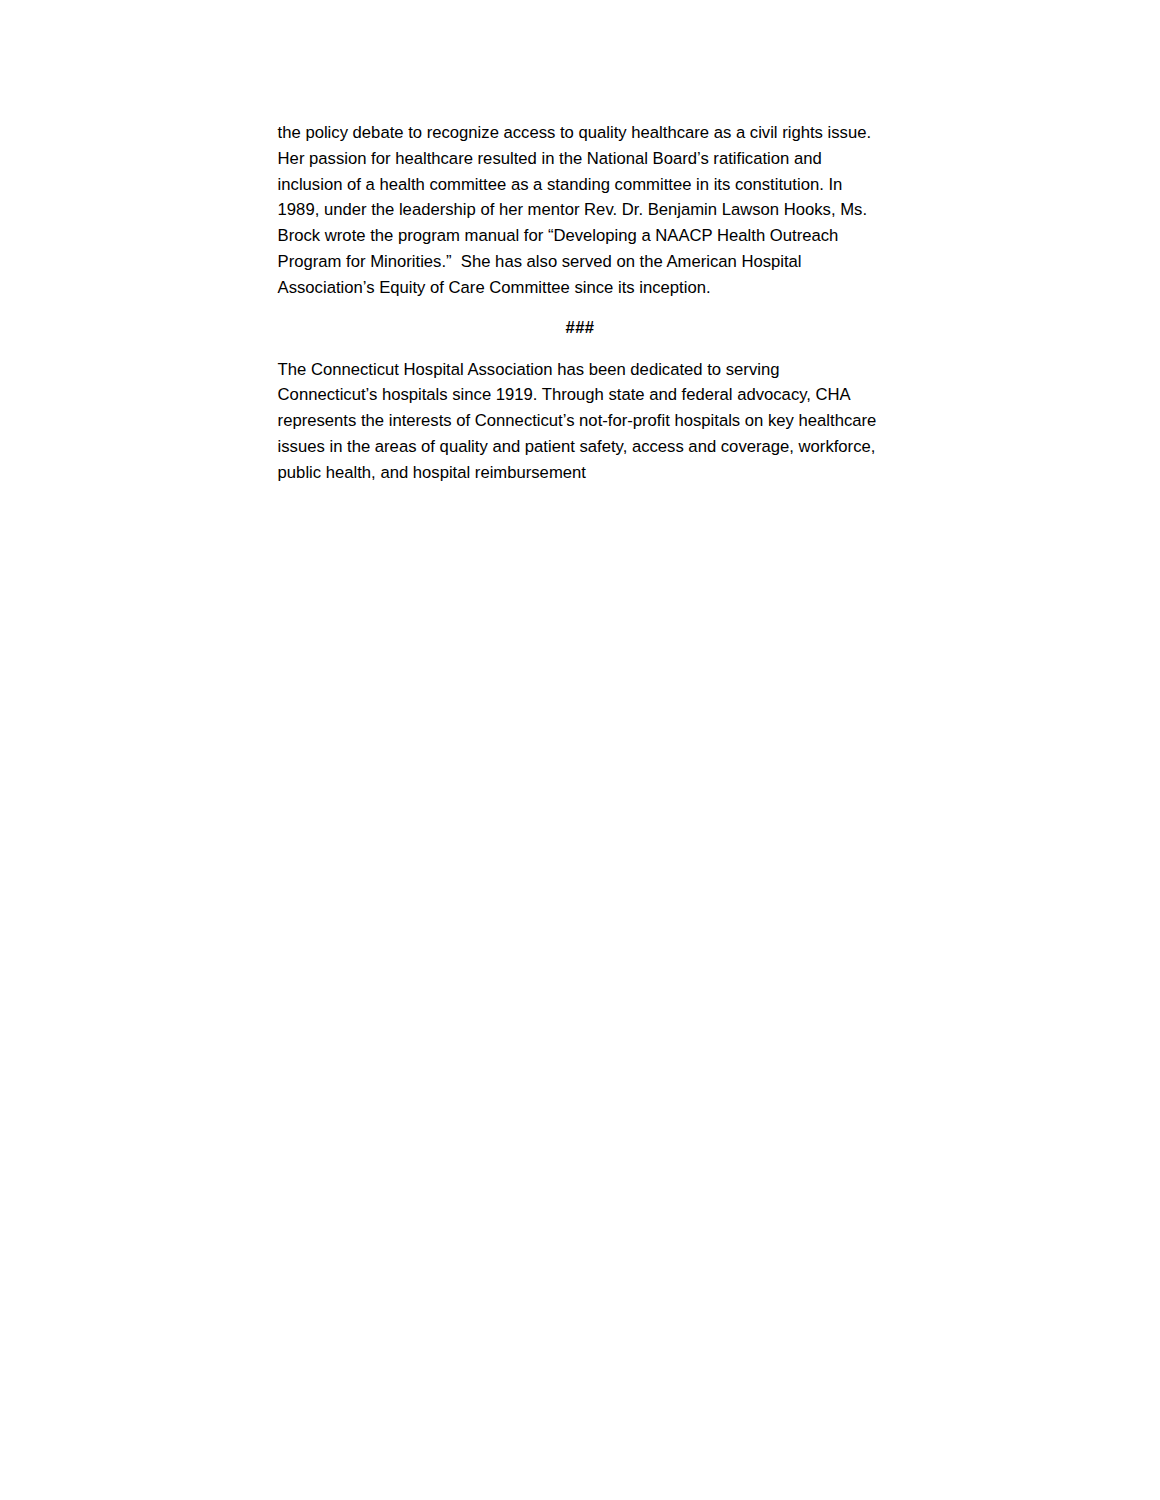the policy debate to recognize access to quality healthcare as a civil rights issue. Her passion for healthcare resulted in the National Board’s ratification and inclusion of a health committee as a standing committee in its constitution. In 1989, under the leadership of her mentor Rev. Dr. Benjamin Lawson Hooks, Ms. Brock wrote the program manual for “Developing a NAACP Health Outreach Program for Minorities.” She has also served on the American Hospital Association’s Equity of Care Committee since its inception.
###
The Connecticut Hospital Association has been dedicated to serving Connecticut’s hospitals since 1919. Through state and federal advocacy, CHA represents the interests of Connecticut’s not-for-profit hospitals on key healthcare issues in the areas of quality and patient safety, access and coverage, workforce, public health, and hospital reimbursement